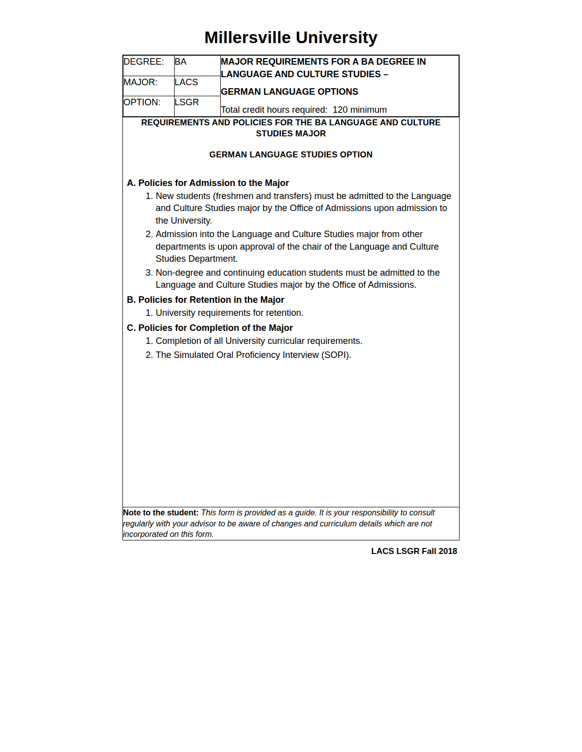Millersville University
| / DEGREE: / BA / Major requirements for a BA degree in Language and Culture Studies – German Language Options Total credit hours required: 120 minimum / / MAJOR: / LACS / / OPTION: / LSGR / |
| REQUIREMENTS AND POLICIES FOR THE BA LANGUAGE AND CULTURE STUDIES MAJOR GERMAN LANGUAGE STUDIES OPTION Policies for Admission to the Major New students (freshmen and transfers) must be admitted to the Language and Culture Studies major by the Office of Admissions upon admission to the University. Admission into the Language and Culture Studies major from other departments is upon approval of the chair of the Language and Culture Studies Department. Non-degree and continuing education students must be admitted to the Language and Culture Studies major by the Office of Admissions. Policies for Retention in the Major University requirements for retention. Policies for Completion of the Major Completion of all University curricular requirements. The Simulated Oral Proficiency Interview (SOPI). |
| Note to the student: This form is provided as a guide. It is your responsibility to consult regularly with your advisor to be aware of changes and curriculum details which are not incorporated on this form. |
LACS LSGR Fall 2018